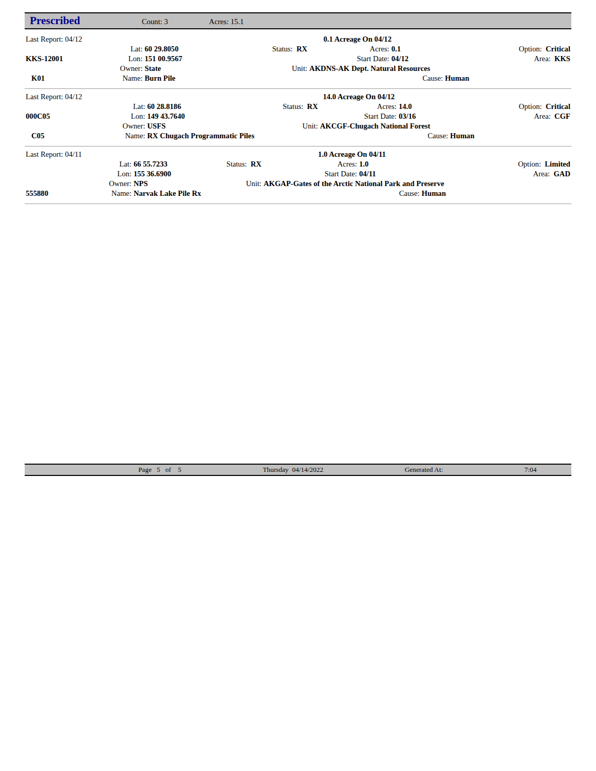Prescribed
Count: 3
Acres: 15.1
| Last Report: 04/12 | 0.1 Acreage On 04/12 |
| | Lat: | 60 29.8050 | Status: RX | Acres: | 0.1 | Option: Critical |
| KKS-12001 | Lon: | 151 00.9567 | | Start Date: | 04/12 | Area: KKS |
| | Owner: | State | Unit: | AKDNS-AK Dept. Natural Resources |
| K01 | Name: | Burn Pile | Cause: | Human |
| Last Report: 04/12 | 14.0 Acreage On 04/12 |
| | Lat: | 60 28.8186 | Status: RX | Acres: | 14.0 | Option: Critical |
| 000C05 | Lon: | 149 43.7640 | | Start Date: | 03/16 | Area: CGF |
| | Owner: | USFS | Unit: | AKCGF-Chugach National Forest |
| C05 | Name: | RX Chugach Programmatic Piles | Cause: | Human |
| Last Report: 04/11 | 1.0 Acreage On 04/11 |
| | Lat: | 66 55.7233 | Status: RX | Acres: | 1.0 | Option: Limited |
| | Lon: | 155 36.6900 | | Start Date: | 04/11 | Area: GAD |
| | Owner: | NPS | Unit: | AKGAP-Gates of the Arctic National Park and Preserve |
| 555880 | Name: | Narvak Lake Pile Rx | Cause: | Human |
Page 5 of 5
Thursday 04/14/2022
Generated At:
7:04